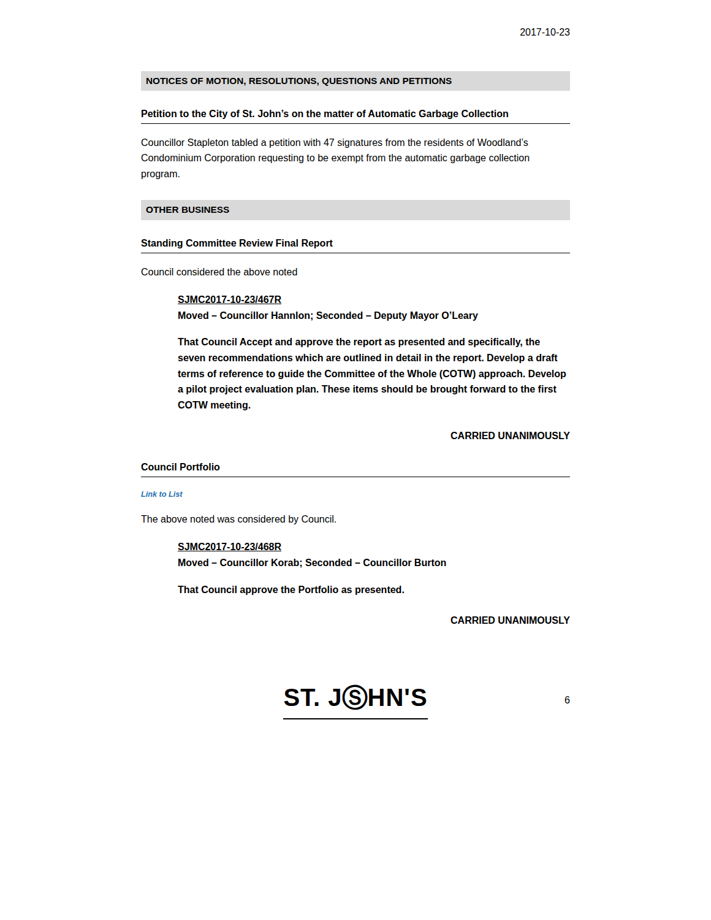2017-10-23
NOTICES OF MOTION, RESOLUTIONS, QUESTIONS AND PETITIONS
Petition to the City of St. John’s on the matter of Automatic Garbage Collection
Councillor Stapleton tabled a petition with 47 signatures from the residents of Woodland’s Condominium Corporation requesting to be exempt from the automatic garbage collection program.
OTHER BUSINESS
Standing Committee Review Final Report
Council considered the above noted
SJMC2017-10-23/467R
Moved – Councillor Hannlon; Seconded – Deputy Mayor O’Leary
That Council Accept and approve the report as presented and specifically, the seven recommendations which are outlined in detail in the report. Develop a draft terms of reference to guide the Committee of the Whole (COTW) approach. Develop a pilot project evaluation plan. These items should be brought forward to the first COTW meeting.
CARRIED UNANIMOUSLY
Council Portfolio
Link to List
The above noted was considered by Council.
SJMC2017-10-23/468R
Moved – Councillor Korab; Seconded – Councillor Burton
That Council approve the Portfolio as presented.
CARRIED UNANIMOUSLY
ST. JⓈHN'S 6